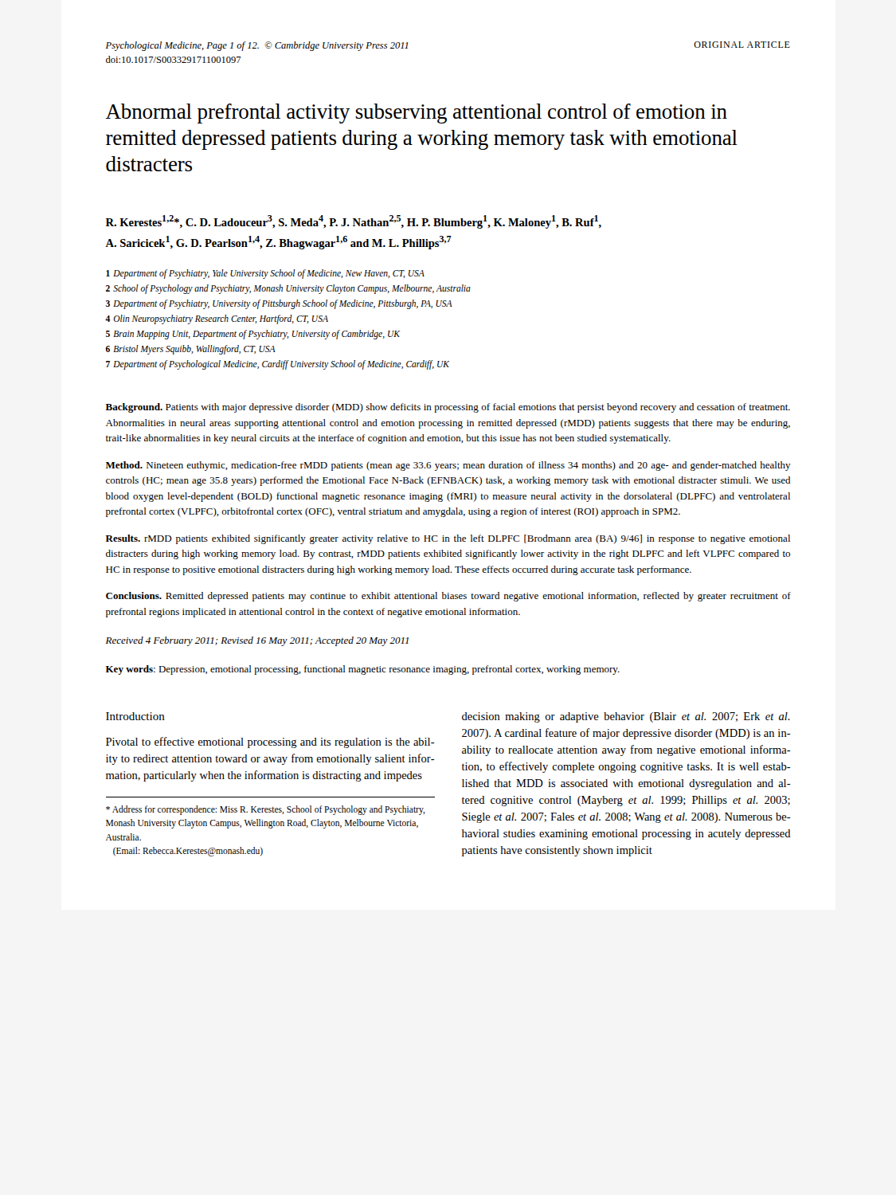Psychological Medicine, Page 1 of 12. © Cambridge University Press 2011
doi:10.1017/S0033291711001097
Original Article
Abnormal prefrontal activity subserving attentional control of emotion in remitted depressed patients during a working memory task with emotional distracters
R. Kerestes1,2*, C. D. Ladouceur3, S. Meda4, P. J. Nathan2,5, H. P. Blumberg1, K. Maloney1, B. Ruf1,
A. Saricicek1, G. D. Pearlson1,4, Z. Bhagwagar1,6 and M. L. Phillips3,7
1 Department of Psychiatry, Yale University School of Medicine, New Haven, CT, USA
2 School of Psychology and Psychiatry, Monash University Clayton Campus, Melbourne, Australia
3 Department of Psychiatry, University of Pittsburgh School of Medicine, Pittsburgh, PA, USA
4 Olin Neuropsychiatry Research Center, Hartford, CT, USA
5 Brain Mapping Unit, Department of Psychiatry, University of Cambridge, UK
6 Bristol Myers Squibb, Wallingford, CT, USA
7 Department of Psychological Medicine, Cardiff University School of Medicine, Cardiff, UK
Background. Patients with major depressive disorder (MDD) show deficits in processing of facial emotions that persist beyond recovery and cessation of treatment. Abnormalities in neural areas supporting attentional control and emotion processing in remitted depressed (rMDD) patients suggests that there may be enduring, trait-like abnormalities in key neural circuits at the interface of cognition and emotion, but this issue has not been studied systematically.
Method. Nineteen euthymic, medication-free rMDD patients (mean age 33.6 years; mean duration of illness 34 months) and 20 age- and gender-matched healthy controls (HC; mean age 35.8 years) performed the Emotional Face N-Back (EFNBACK) task, a working memory task with emotional distracter stimuli. We used blood oxygen level-dependent (BOLD) functional magnetic resonance imaging (fMRI) to measure neural activity in the dorsolateral (DLPFC) and ventrolateral prefrontal cortex (VLPFC), orbitofrontal cortex (OFC), ventral striatum and amygdala, using a region of interest (ROI) approach in SPM2.
Results. rMDD patients exhibited significantly greater activity relative to HC in the left DLPFC [Brodmann area (BA) 9/46] in response to negative emotional distracters during high working memory load. By contrast, rMDD patients exhibited significantly lower activity in the right DLPFC and left VLPFC compared to HC in response to positive emotional distracters during high working memory load. These effects occurred during accurate task performance.
Conclusions. Remitted depressed patients may continue to exhibit attentional biases toward negative emotional information, reflected by greater recruitment of prefrontal regions implicated in attentional control in the context of negative emotional information.
Received 4 February 2011; Revised 16 May 2011; Accepted 20 May 2011
Key words: Depression, emotional processing, functional magnetic resonance imaging, prefrontal cortex, working memory.
Introduction
Pivotal to effective emotional processing and its regulation is the ability to redirect attention toward or away from emotionally salient information, particularly when the information is distracting and impedes
* Address for correspondence: Miss R. Kerestes, School of Psychology and Psychiatry, Monash University Clayton Campus, Wellington Road, Clayton, Melbourne Victoria, Australia.
(Email: Rebecca.Kerestes@monash.edu)
decision making or adaptive behavior (Blair et al. 2007; Erk et al. 2007). A cardinal feature of major depressive disorder (MDD) is an inability to reallocate attention away from negative emotional information, to effectively complete ongoing cognitive tasks. It is well established that MDD is associated with emotional dysregulation and altered cognitive control (Mayberg et al. 1999; Phillips et al. 2003; Siegle et al. 2007; Fales et al. 2008; Wang et al. 2008). Numerous behavioral studies examining emotional processing in acutely depressed patients have consistently shown implicit